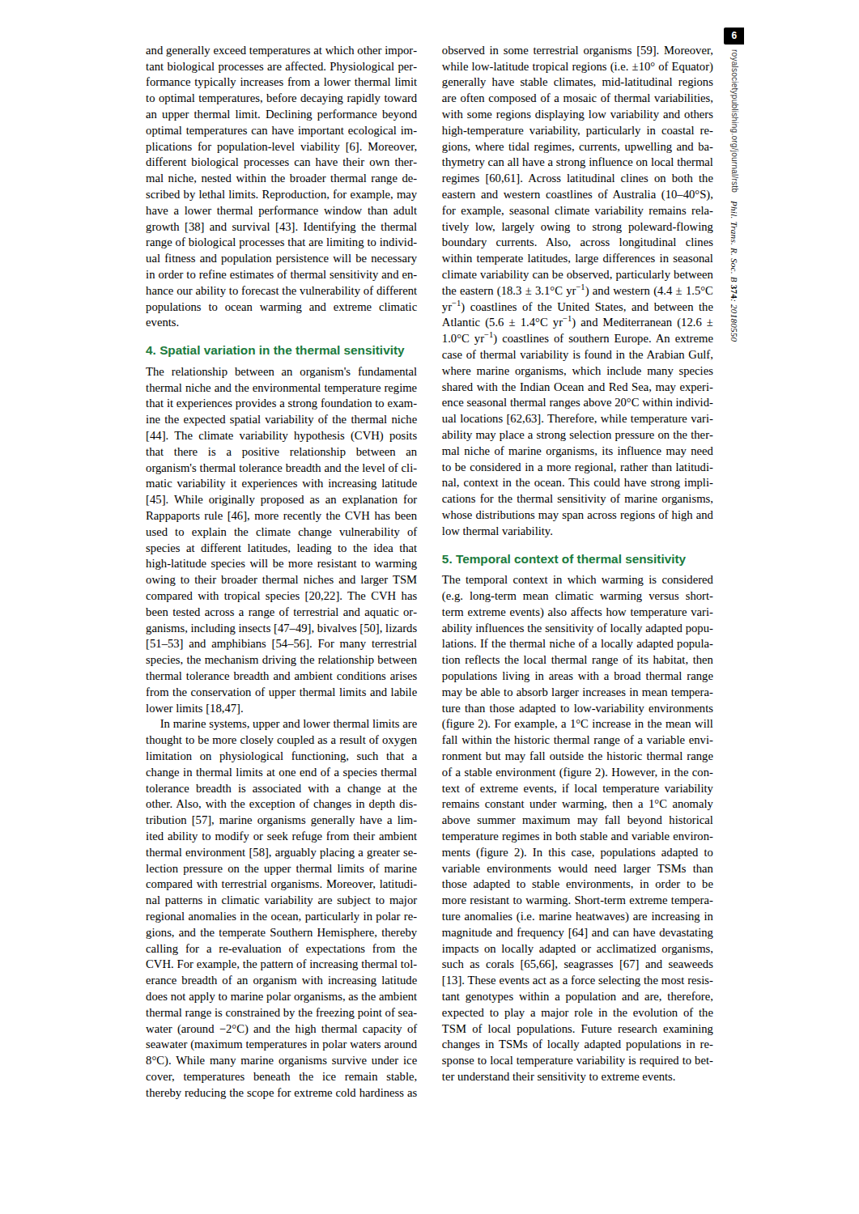6
royalsocietypublishing.org/journal/rstb
Phil. Trans. R. Soc. B 374: 20180550
and generally exceed temperatures at which other important biological processes are affected. Physiological performance typically increases from a lower thermal limit to optimal temperatures, before decaying rapidly toward an upper thermal limit. Declining performance beyond optimal temperatures can have important ecological implications for population-level viability [6]. Moreover, different biological processes can have their own thermal niche, nested within the broader thermal range described by lethal limits. Reproduction, for example, may have a lower thermal performance window than adult growth [38] and survival [43]. Identifying the thermal range of biological processes that are limiting to individual fitness and population persistence will be necessary in order to refine estimates of thermal sensitivity and enhance our ability to forecast the vulnerability of different populations to ocean warming and extreme climatic events.
4. Spatial variation in the thermal sensitivity
The relationship between an organism's fundamental thermal niche and the environmental temperature regime that it experiences provides a strong foundation to examine the expected spatial variability of the thermal niche [44]. The climate variability hypothesis (CVH) posits that there is a positive relationship between an organism's thermal tolerance breadth and the level of climatic variability it experiences with increasing latitude [45]. While originally proposed as an explanation for Rappaports rule [46], more recently the CVH has been used to explain the climate change vulnerability of species at different latitudes, leading to the idea that high-latitude species will be more resistant to warming owing to their broader thermal niches and larger TSM compared with tropical species [20,22]. The CVH has been tested across a range of terrestrial and aquatic organisms, including insects [47–49], bivalves [50], lizards [51–53] and amphibians [54–56]. For many terrestrial species, the mechanism driving the relationship between thermal tolerance breadth and ambient conditions arises from the conservation of upper thermal limits and labile lower limits [18,47].
In marine systems, upper and lower thermal limits are thought to be more closely coupled as a result of oxygen limitation on physiological functioning, such that a change in thermal limits at one end of a species thermal tolerance breadth is associated with a change at the other. Also, with the exception of changes in depth distribution [57], marine organisms generally have a limited ability to modify or seek refuge from their ambient thermal environment [58], arguably placing a greater selection pressure on the upper thermal limits of marine compared with terrestrial organisms. Moreover, latitudinal patterns in climatic variability are subject to major regional anomalies in the ocean, particularly in polar regions, and the temperate Southern Hemisphere, thereby calling for a re-evaluation of expectations from the CVH. For example, the pattern of increasing thermal tolerance breadth of an organism with increasing latitude does not apply to marine polar organisms, as the ambient thermal range is constrained by the freezing point of seawater (around −2°C) and the high thermal capacity of seawater (maximum temperatures in polar waters around 8°C). While many marine organisms survive under ice cover, temperatures beneath the ice remain stable, thereby reducing the scope for extreme cold hardiness as observed in some terrestrial organisms [59]. Moreover, while low-latitude tropical regions (i.e. ±10° of Equator) generally have stable climates, mid-latitudinal regions are often composed of a mosaic of thermal variabilities, with some regions displaying low variability and others high-temperature variability, particularly in coastal regions, where tidal regimes, currents, upwelling and bathymetry can all have a strong influence on local thermal regimes [60,61]. Across latitudinal clines on both the eastern and western coastlines of Australia (10–40°S), for example, seasonal climate variability remains relatively low, largely owing to strong poleward-flowing boundary currents. Also, across longitudinal clines within temperate latitudes, large differences in seasonal climate variability can be observed, particularly between the eastern (18.3 ± 3.1°C yr−1) and western (4.4 ± 1.5°C yr−1) coastlines of the United States, and between the Atlantic (5.6 ± 1.4°C yr−1) and Mediterranean (12.6 ± 1.0°C yr−1) coastlines of southern Europe. An extreme case of thermal variability is found in the Arabian Gulf, where marine organisms, which include many species shared with the Indian Ocean and Red Sea, may experience seasonal thermal ranges above 20°C within individual locations [62,63]. Therefore, while temperature variability may place a strong selection pressure on the thermal niche of marine organisms, its influence may need to be considered in a more regional, rather than latitudinal, context in the ocean. This could have strong implications for the thermal sensitivity of marine organisms, whose distributions may span across regions of high and low thermal variability.
5. Temporal context of thermal sensitivity
The temporal context in which warming is considered (e.g. long-term mean climatic warming versus short-term extreme events) also affects how temperature variability influences the sensitivity of locally adapted populations. If the thermal niche of a locally adapted population reflects the local thermal range of its habitat, then populations living in areas with a broad thermal range may be able to absorb larger increases in mean temperature than those adapted to low-variability environments (figure 2). For example, a 1°C increase in the mean will fall within the historic thermal range of a variable environment but may fall outside the historic thermal range of a stable environment (figure 2). However, in the context of extreme events, if local temperature variability remains constant under warming, then a 1°C anomaly above summer maximum may fall beyond historical temperature regimes in both stable and variable environments (figure 2). In this case, populations adapted to variable environments would need larger TSMs than those adapted to stable environments, in order to be more resistant to warming. Short-term extreme temperature anomalies (i.e. marine heatwaves) are increasing in magnitude and frequency [64] and can have devastating impacts on locally adapted or acclimatized organisms, such as corals [65,66], seagrasses [67] and seaweeds [13]. These events act as a force selecting the most resistant genotypes within a population and are, therefore, expected to play a major role in the evolution of the TSM of local populations. Future research examining changes in TSMs of locally adapted populations in response to local temperature variability is required to better understand their sensitivity to extreme events.